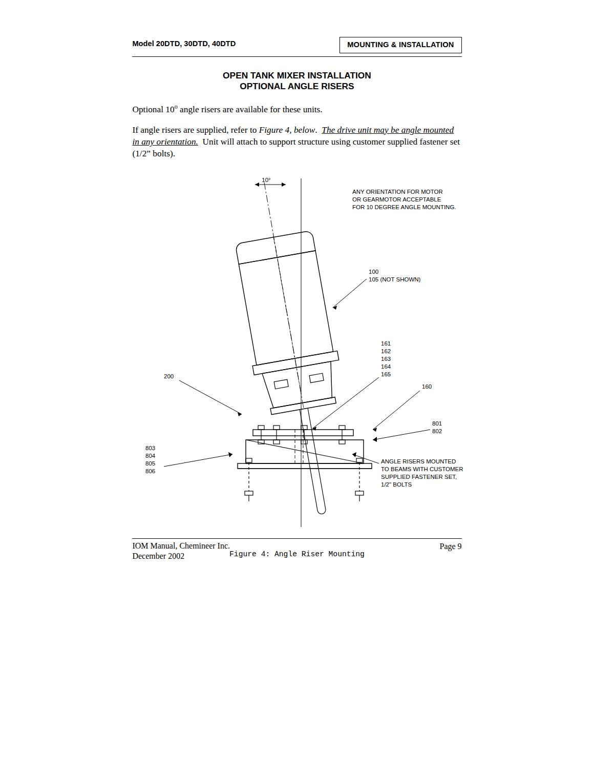Model 20DTD, 30DTD, 40DTD
MOUNTING & INSTALLATION
OPEN TANK MIXER INSTALLATION
OPTIONAL ANGLE RISERS
Optional 10o angle risers are available for these units.
If angle risers are supplied, refer to Figure 4, below. The drive unit may be angle mounted in any orientation. Unit will attach to support structure using customer supplied fastener set (1/2” bolts).
10° ANY ORIENTATION FOR MOTOR OR GEARMOTOR ACCEPTABLE FOR 10 DEGREE ANGLE MOUNTING. 100 105 (NOT SHOWN) 161 162 163 164 165 160 801 802 200 803 804 805 806 ANGLE RISERS MOUNTED TO BEAMS WITH CUSTOMER SUPPLIED FASTENER SET, 1/2" BOLTS
Figure 4: Angle Riser Mounting
IOM Manual, Chemineer Inc.
December 2002
Page 9